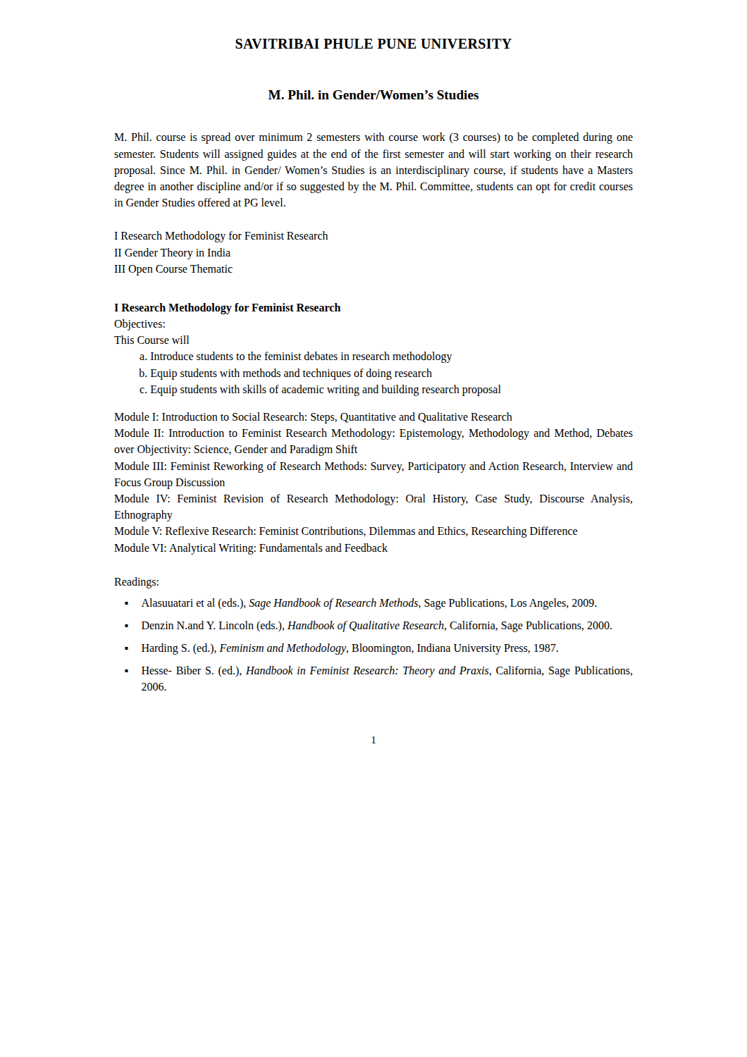SAVITRIBAI PHULE PUNE UNIVERSITY
M. Phil. in Gender/Women’s Studies
M. Phil. course is spread over minimum 2 semesters with course work (3 courses) to be completed during one semester. Students will assigned guides at the end of the first semester and will start working on their research proposal. Since M. Phil. in Gender/ Women’s Studies is an interdisciplinary course, if students have a Masters degree in another discipline and/or if so suggested by the M. Phil. Committee, students can opt for credit courses in Gender Studies offered at PG level.
I Research Methodology for Feminist Research
II Gender Theory in India
III Open Course Thematic
I Research Methodology for Feminist Research
Objectives:
This Course will
Introduce students to the feminist debates in research methodology
Equip students with methods and techniques of doing research
Equip students with skills of academic writing and building research proposal
Module I: Introduction to Social Research: Steps, Quantitative and Qualitative Research
Module II: Introduction to Feminist Research Methodology: Epistemology, Methodology and Method, Debates over Objectivity: Science, Gender and Paradigm Shift
Module III: Feminist Reworking of Research Methods: Survey, Participatory and Action Research, Interview and Focus Group Discussion
Module IV: Feminist Revision of Research Methodology: Oral History, Case Study, Discourse Analysis, Ethnography
Module V: Reflexive Research: Feminist Contributions, Dilemmas and Ethics, Researching Difference
Module VI: Analytical Writing: Fundamentals and Feedback
Readings:
Alasuuatari et al (eds.), Sage Handbook of Research Methods, Sage Publications, Los Angeles, 2009.
Denzin N.and Y. Lincoln (eds.), Handbook of Qualitative Research, California, Sage Publications, 2000.
Harding S. (ed.), Feminism and Methodology, Bloomington, Indiana University Press, 1987.
Hesse- Biber S. (ed.), Handbook in Feminist Research: Theory and Praxis, California, Sage Publications, 2006.
1